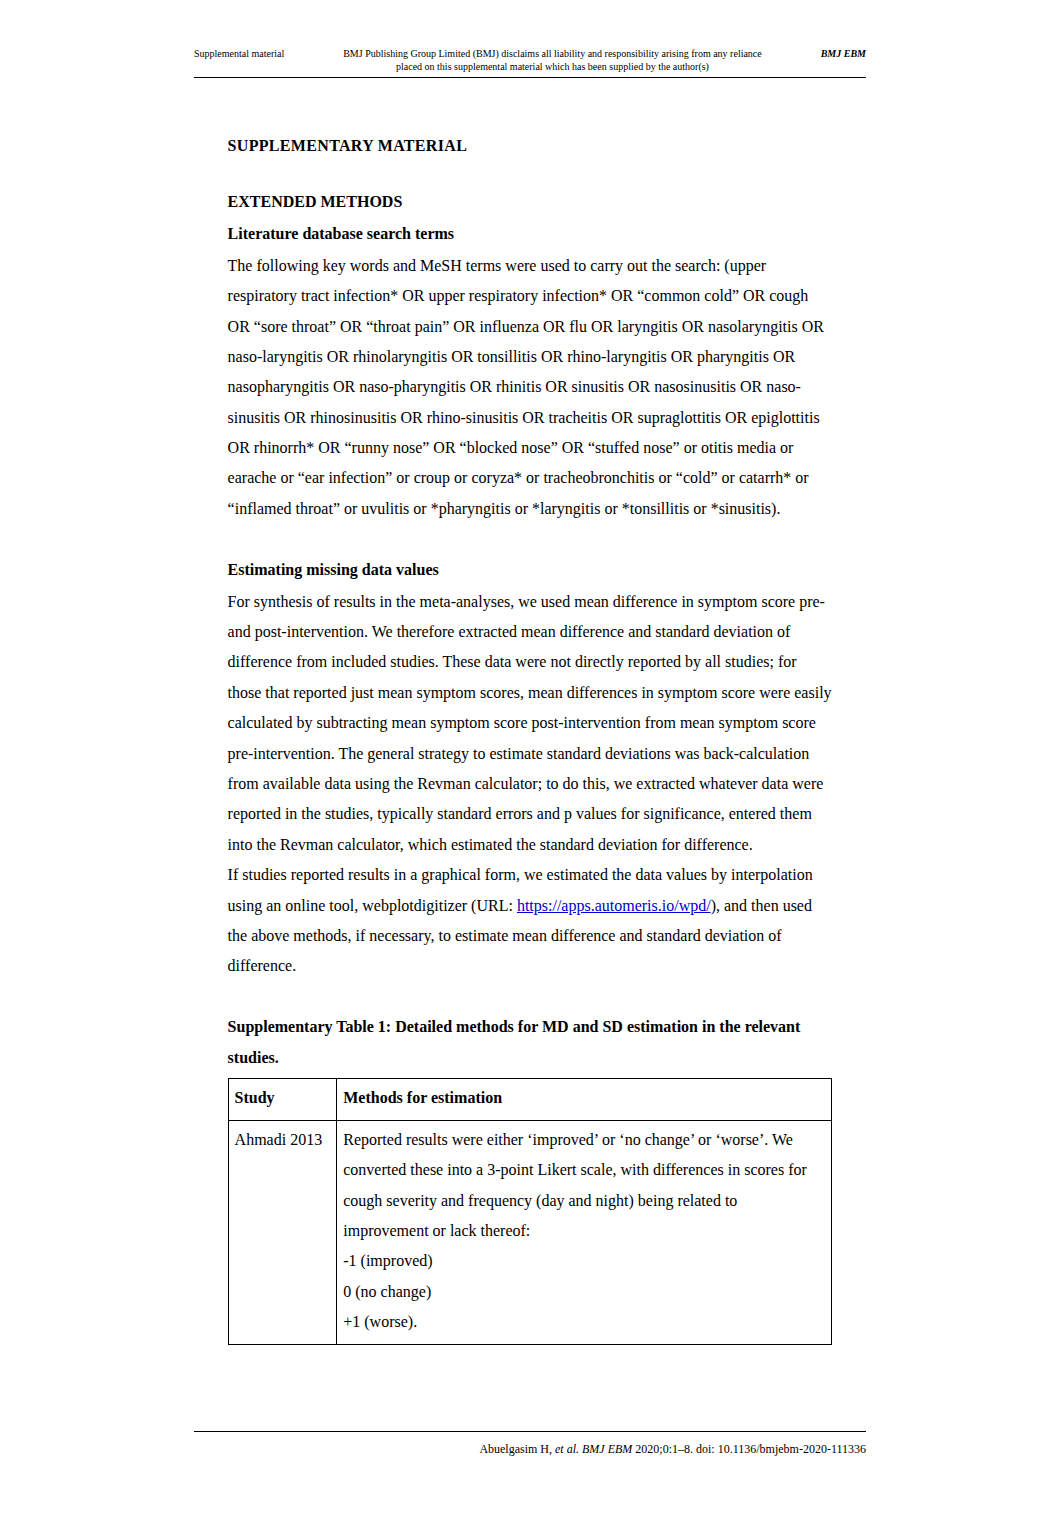Supplemental material
BMJ Publishing Group Limited (BMJ) disclaims all liability and responsibility arising from any reliance
placed on this supplemental material which has been supplied by the author(s)
BMJ EBM
SUPPLEMENTARY MATERIAL
EXTENDED METHODS
Literature database search terms
The following key words and MeSH terms were used to carry out the search: (upper respiratory tract infection* OR upper respiratory infection* OR “common cold” OR cough OR “sore throat” OR “throat pain” OR influenza OR flu OR laryngitis OR nasolaryngitis OR naso-laryngitis OR rhinolaryngitis OR tonsillitis OR rhino-laryngitis OR pharyngitis OR nasopharyngitis OR naso-pharyngitis OR rhinitis OR sinusitis OR nasosinusitis OR naso-sinusitis OR rhinosinusitis OR rhino-sinusitis OR tracheitis OR supraglottitis OR epiglottitis OR rhinorrh* OR “runny nose” OR “blocked nose” OR “stuffed nose” or otitis media or earache or “ear infection” or croup or coryza* or tracheobronchitis or “cold” or catarrh* or “inflamed throat” or uvulitis or *pharyngitis or *laryngitis or *tonsillitis or *sinusitis).
Estimating missing data values
For synthesis of results in the meta-analyses, we used mean difference in symptom score pre- and post-intervention. We therefore extracted mean difference and standard deviation of difference from included studies. These data were not directly reported by all studies; for those that reported just mean symptom scores, mean differences in symptom score were easily calculated by subtracting mean symptom score post-intervention from mean symptom score pre-intervention. The general strategy to estimate standard deviations was back-calculation from available data using the Revman calculator; to do this, we extracted whatever data were reported in the studies, typically standard errors and p values for significance, entered them into the Revman calculator, which estimated the standard deviation for difference.
If studies reported results in a graphical form, we estimated the data values by interpolation using an online tool, webplotdigitizer (URL: https://apps.automeris.io/wpd/), and then used the above methods, if necessary, to estimate mean difference and standard deviation of difference.
Supplementary Table 1: Detailed methods for MD and SD estimation in the relevant studies.
| Study | Methods for estimation |
| --- | --- |
| Ahmadi 2013 | Reported results were either ‘improved’ or ‘no change’ or ‘worse’. We converted these into a 3-point Likert scale, with differences in scores for cough severity and frequency (day and night) being related to improvement or lack thereof: -1 (improved) 0 (no change) +1 (worse). |
Abuelgasim H, et al. BMJ EBM 2020;0:1–8. doi: 10.1136/bmjebm-2020-111336